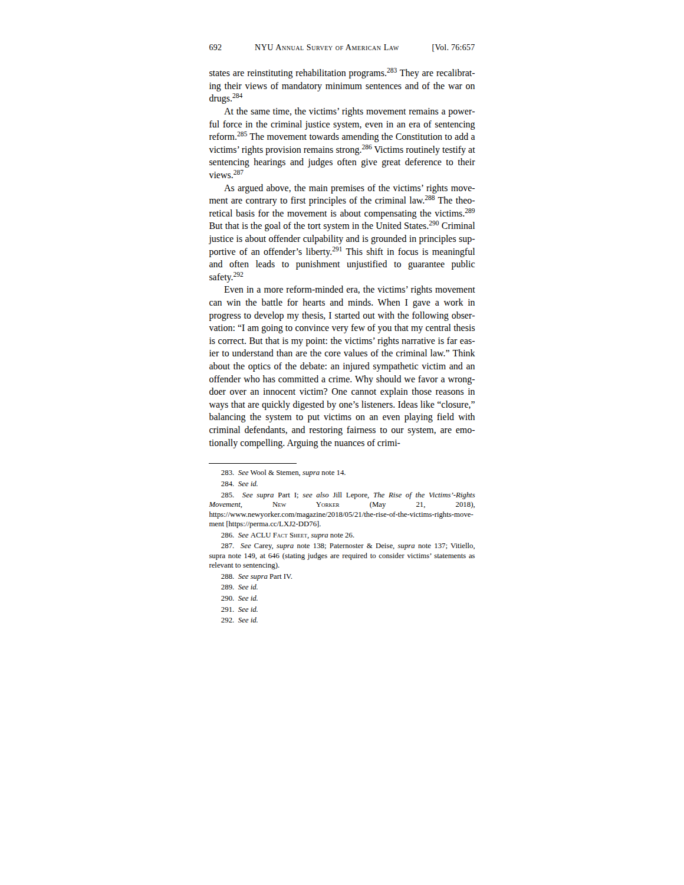692 NYU Annual Survey of American Law [Vol. 76:657
states are reinstituting rehabilitation programs.283 They are recalibrating their views of mandatory minimum sentences and of the war on drugs.284
At the same time, the victims’ rights movement remains a powerful force in the criminal justice system, even in an era of sentencing reform.285 The movement towards amending the Constitution to add a victims’ rights provision remains strong.286 Victims routinely testify at sentencing hearings and judges often give great deference to their views.287
As argued above, the main premises of the victims’ rights movement are contrary to first principles of the criminal law.288 The theoretical basis for the movement is about compensating the victims.289 But that is the goal of the tort system in the United States.290 Criminal justice is about offender culpability and is grounded in principles supportive of an offender’s liberty.291 This shift in focus is meaningful and often leads to punishment unjustified to guarantee public safety.292
Even in a more reform-minded era, the victims’ rights movement can win the battle for hearts and minds. When I gave a work in progress to develop my thesis, I started out with the following observation: “I am going to convince very few of you that my central thesis is correct. But that is my point: the victims’ rights narrative is far easier to understand than are the core values of the criminal law.” Think about the optics of the debate: an injured sympathetic victim and an offender who has committed a crime. Why should we favor a wrongdoer over an innocent victim? One cannot explain those reasons in ways that are quickly digested by one’s listeners. Ideas like “closure,” balancing the system to put victims on an even playing field with criminal defendants, and restoring fairness to our system, are emotionally compelling. Arguing the nuances of crimi-
283. See Wool & Stemen, supra note 14.
284. See id.
285. See supra Part I; see also Jill Lepore, The Rise of the Victims’-Rights Movement, New Yorker (May 21, 2018), https://www.newyorker.com/magazine/2018/05/21/the-rise-of-the-victims-rights-movement [https://perma.cc/LXJ2-DD76].
286. See ACLU Fact Sheet, supra note 26.
287. See Carey, supra note 138; Paternoster & Deise, supra note 137; Vitiello, supra note 149, at 646 (stating judges are required to consider victims’ statements as relevant to sentencing).
288. See supra Part IV.
289. See id.
290. See id.
291. See id.
292. See id.